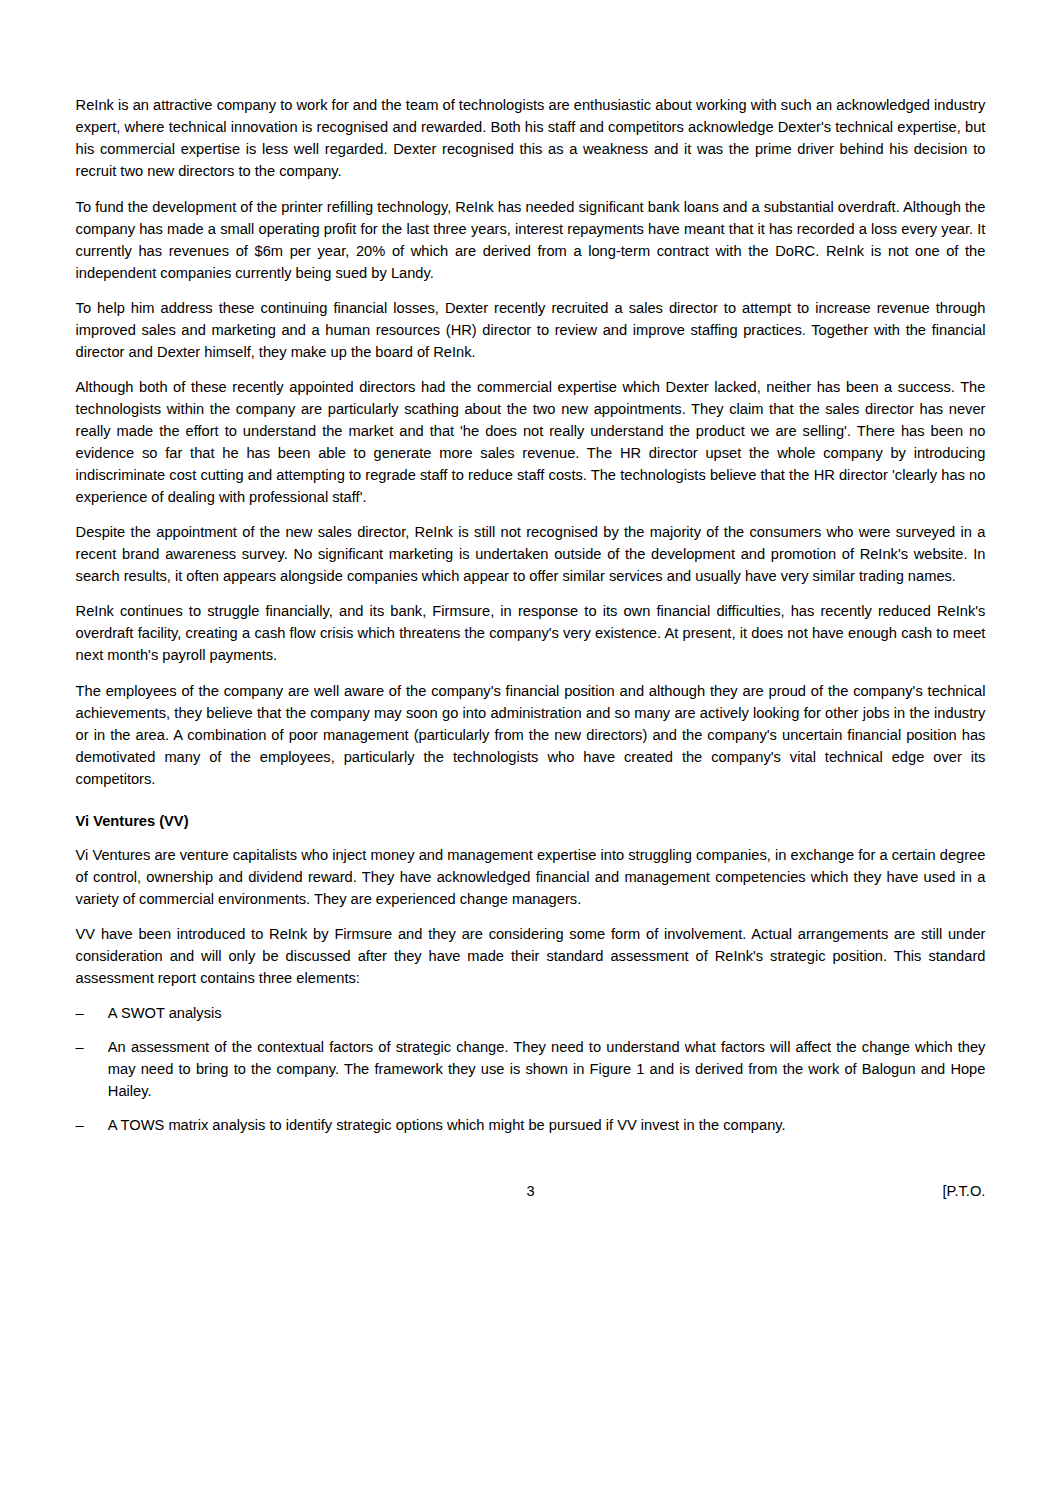ReInk is an attractive company to work for and the team of technologists are enthusiastic about working with such an acknowledged industry expert, where technical innovation is recognised and rewarded. Both his staff and competitors acknowledge Dexter's technical expertise, but his commercial expertise is less well regarded. Dexter recognised this as a weakness and it was the prime driver behind his decision to recruit two new directors to the company.
To fund the development of the printer refilling technology, ReInk has needed significant bank loans and a substantial overdraft. Although the company has made a small operating profit for the last three years, interest repayments have meant that it has recorded a loss every year. It currently has revenues of $6m per year, 20% of which are derived from a long-term contract with the DoRC. ReInk is not one of the independent companies currently being sued by Landy.
To help him address these continuing financial losses, Dexter recently recruited a sales director to attempt to increase revenue through improved sales and marketing and a human resources (HR) director to review and improve staffing practices. Together with the financial director and Dexter himself, they make up the board of ReInk.
Although both of these recently appointed directors had the commercial expertise which Dexter lacked, neither has been a success. The technologists within the company are particularly scathing about the two new appointments. They claim that the sales director has never really made the effort to understand the market and that 'he does not really understand the product we are selling'. There has been no evidence so far that he has been able to generate more sales revenue. The HR director upset the whole company by introducing indiscriminate cost cutting and attempting to regrade staff to reduce staff costs. The technologists believe that the HR director 'clearly has no experience of dealing with professional staff'.
Despite the appointment of the new sales director, ReInk is still not recognised by the majority of the consumers who were surveyed in a recent brand awareness survey. No significant marketing is undertaken outside of the development and promotion of ReInk's website. In search results, it often appears alongside companies which appear to offer similar services and usually have very similar trading names.
ReInk continues to struggle financially, and its bank, Firmsure, in response to its own financial difficulties, has recently reduced ReInk's overdraft facility, creating a cash flow crisis which threatens the company's very existence. At present, it does not have enough cash to meet next month's payroll payments.
The employees of the company are well aware of the company's financial position and although they are proud of the company's technical achievements, they believe that the company may soon go into administration and so many are actively looking for other jobs in the industry or in the area. A combination of poor management (particularly from the new directors) and the company's uncertain financial position has demotivated many of the employees, particularly the technologists who have created the company's vital technical edge over its competitors.
Vi Ventures (VV)
Vi Ventures are venture capitalists who inject money and management expertise into struggling companies, in exchange for a certain degree of control, ownership and dividend reward. They have acknowledged financial and management competencies which they have used in a variety of commercial environments. They are experienced change managers.
VV have been introduced to ReInk by Firmsure and they are considering some form of involvement. Actual arrangements are still under consideration and will only be discussed after they have made their standard assessment of ReInk's strategic position. This standard assessment report contains three elements:
A SWOT analysis
An assessment of the contextual factors of strategic change. They need to understand what factors will affect the change which they may need to bring to the company. The framework they use is shown in Figure 1 and is derived from the work of Balogun and Hope Hailey.
A TOWS matrix analysis to identify strategic options which might be pursued if VV invest in the company.
3
[P.T.O.